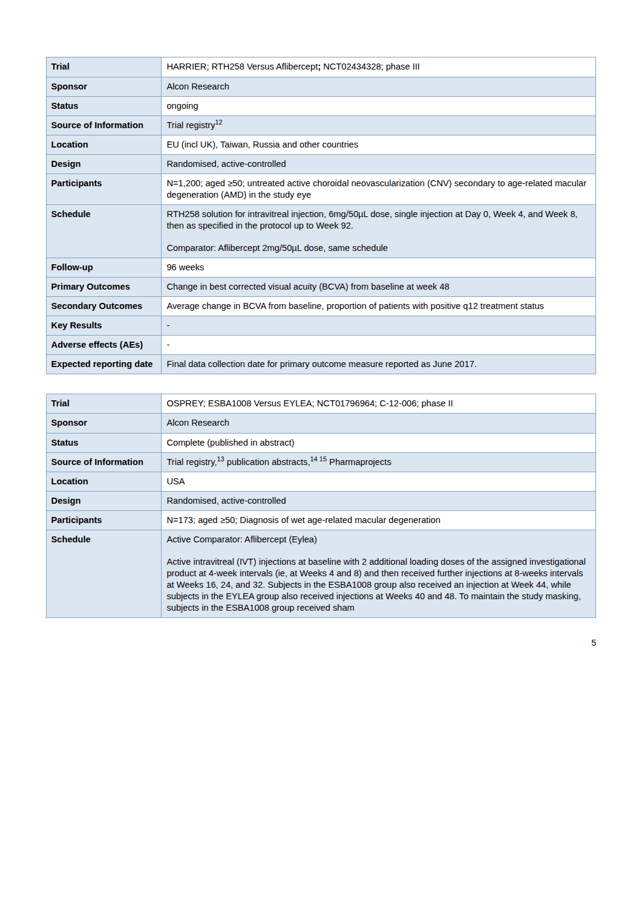| Trial | HARRIER; RTH258 Versus Aflibercept ; NCT02434328; phase III |
| Sponsor | Alcon Research |
| Status | ongoing |
| Source of Information | Trial registry 12 |
| Location | EU (incl UK), Taiwan, Russia and other countries |
| Design | Randomised, active-controlled |
| Participants | N=1,200; aged ≥50; untreated active choroidal neovascularization (CNV) secondary to age-related macular degeneration (AMD) in the study eye |
| Schedule | RTH258 solution for intravitreal injection, 6mg/50µL dose, single injection at Day 0, Week 4, and Week 8, then as specified in the protocol up to Week 92. Comparator: Aflibercept 2mg/50µL dose, same schedule |
| Follow-up | 96 weeks |
| Primary Outcomes | Change in best corrected visual acuity (BCVA) from baseline at week 48 |
| Secondary Outcomes | Average change in BCVA from baseline, proportion of patients with positive q12 treatment status |
| Key Results | - |
| Adverse effects (AEs) | - |
| Expected reporting date | Final data collection date for primary outcome measure reported as June 2017. |
| Trial | OSPREY; ESBA1008 Versus EYLEA; NCT01796964; C-12-006; phase II |
| Sponsor | Alcon Research |
| Status | Complete (published in abstract) |
| Source of Information | Trial registry, 13 publication abstracts, 14 15 Pharmaprojects |
| Location | USA |
| Design | Randomised, active-controlled |
| Participants | N=173; aged ≥50; Diagnosis of wet age-related macular degeneration |
| Schedule | Active Comparator: Aflibercept (Eylea) Active intravitreal (IVT) injections at baseline with 2 additional loading doses of the assigned investigational product at 4-week intervals (ie, at Weeks 4 and 8) and then received further injections at 8-weeks intervals at Weeks 16, 24, and 32. Subjects in the ESBA1008 group also received an injection at Week 44, while subjects in the EYLEA group also received injections at Weeks 40 and 48. To maintain the study masking, subjects in the ESBA1008 group received sham |
5